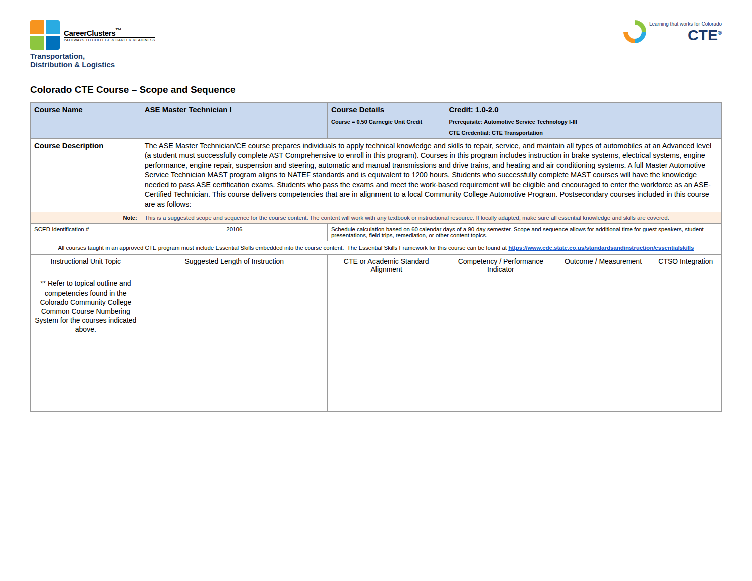CareerClusters™
PATHWAYS TO COLLEGE & CAREER READINESS
Transportation,
Distribution & Logistics
Learning that works for Colorado
CTE®
Colorado CTE Course – Scope and Sequence
| Course Name | ASE Master Technician I | Course Details Course = 0.50 Carnegie Unit Credit | Credit: 1.0-2.0 Prerequisite: Automotive Service Technology I-III CTE Credential: CTE Transportation |
| Course Description | The ASE Master Technician/CE course prepares individuals to apply technical knowledge and skills to repair, service, and maintain all types of automobiles at an Advanced level (a student must successfully complete AST Comprehensive to enroll in this program). Courses in this program includes instruction in brake systems, electrical systems, engine performance, engine repair, suspension and steering, automatic and manual transmissions and drive trains, and heating and air conditioning systems. A full Master Automotive Service Technician MAST program aligns to NATEF standards and is equivalent to 1200 hours. Students who successfully complete MAST courses will have the knowledge needed to pass ASE certification exams. Students who pass the exams and meet the work-based requirement will be eligible and encouraged to enter the workforce as an ASE-Certified Technician. This course delivers competencies that are in alignment to a local Community College Automotive Program. Postsecondary courses included in this course are as follows: |
| Note: | This is a suggested scope and sequence for the course content. The content will work with any textbook or instructional resource. If locally adapted, make sure all essential knowledge and skills are covered. |
| SCED Identification # | 20106 | Schedule calculation based on 60 calendar days of a 90-day semester. Scope and sequence allows for additional time for guest speakers, student presentations, field trips, remediation, or other content topics. |
| All courses taught in an approved CTE program must include Essential Skills embedded into the course content. The Essential Skills Framework for this course can be found at https://www.cde.state.co.us/standardsandinstruction/essentialskills |
| Instructional Unit Topic | Suggested Length of Instruction | CTE or Academic Standard Alignment | Competency / Performance Indicator | Outcome / Measurement | CTSO Integration |
| ** Refer to topical outline and competencies found in the Colorado Community College Common Course Numbering System for the courses indicated above. | | | | | |